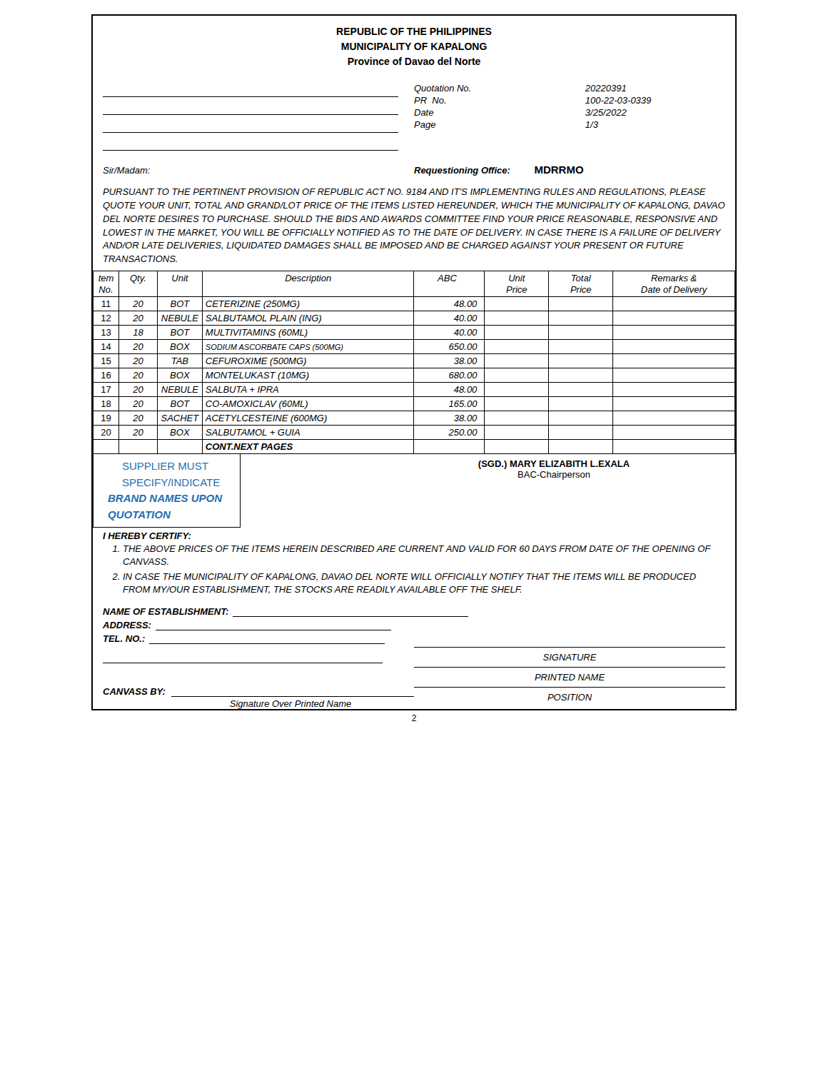REPUBLIC OF THE PHILIPPINES
MUNICIPALITY OF KAPALONG
Province of Davao del Norte
| Quotation No. | 20220391 |
| PR No. | 100-22-03-0339 |
| Date | 3/25/2022 |
| Page | 1/3 |
Sir/Madam:
Requestioning Office: MDRRMO
Pursuant to the pertinent provision of Republic Act No. 9184 and it's implementing rules and regulations, please quote your unit, total and grand/lot price of the items listed hereunder, which the Municipality of Kapalong, Davao del Norte desires to purchase. Should the Bids and Awards Committee find your price reasonable, responsive and lowest in the market, you will be officially notified as to the date of delivery. In case there is a failure of delivery and/or late deliveries, liquidated damages shall be imposed and be charged against your present or future transactions.
| tem No. | Qty. | Unit | Description | ABC | Unit Price | Total Price | Remarks & Date of Delivery |
| --- | --- | --- | --- | --- | --- | --- | --- |
| 11 | 20 | BOT | CETERIZINE (250MG) | 48.00 | | | |
| 12 | 20 | NEBULE | SALBUTAMOL PLAIN (ING) | 40.00 | | | |
| 13 | 18 | BOT | MULTIVITAMINS (60ML) | 40.00 | | | |
| 14 | 20 | BOX | SODIUM ASCORBATE CAPS (500MG) | 650.00 | | | |
| 15 | 20 | TAB | CEFUROXIME (500MG) | 38.00 | | | |
| 16 | 20 | BOX | MONTELUKAST (10MG) | 680.00 | | | |
| 17 | 20 | NEBULE | SALBUTA + IPRA | 48.00 | | | |
| 18 | 20 | BOT | CO-AMOXICLAV (60ML) | 165.00 | | | |
| 19 | 20 | SACHET | ACETYLCESTEINE (600MG) | 38.00 | | | |
| 20 | 20 | BOX | SALBUTAMOL + GUIA | 250.00 | | | |
| | | | CONT.NEXT PAGES | | | | |
SUPPLIER MUST SPECIFY/INDICATE
BRAND NAMES UPON QUOTATION
(SGD.) MARY ELIZABITH L.EXALA
BAC-Chairperson
I hereby certify:
The above prices of the items herein described are current and valid for 60 days from date of the opening of canvass.
In case the Municipality of Kapalong, Davao del Norte will officially notify that the items will be produced from my/our establishment, the stocks are readily available off the shelf.
Name of Establishment:
Address:
Tel. No.:
Canvass by:
Signature Over Printed Name
SIGNATURE
PRINTED NAME
POSITION
2